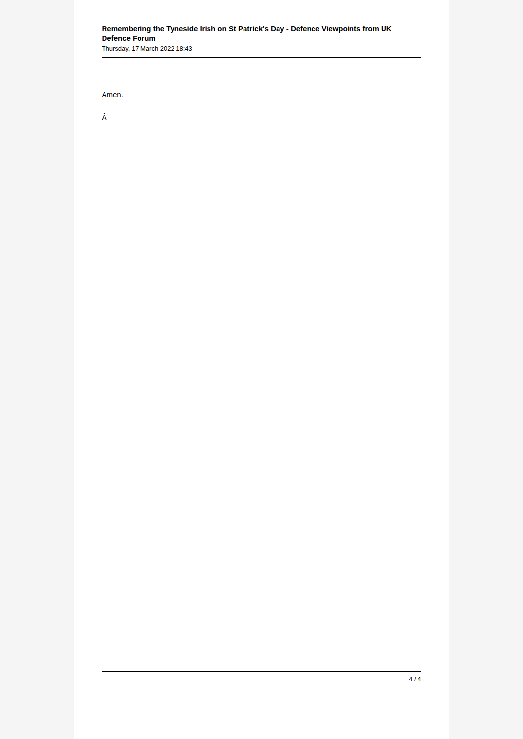Remembering the Tyneside Irish on St Patrick's Day - Defence Viewpoints from UK Defence Forum
Thursday, 17 March 2022 18:43
Amen.
Â
4 / 4